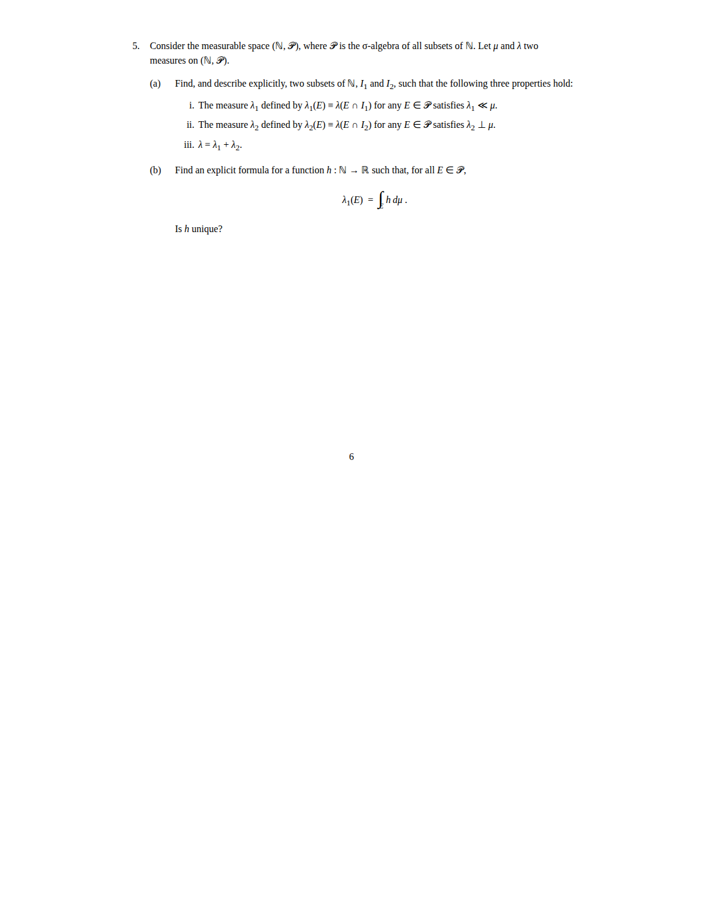Consider the measurable space (ℕ, 𝒫), where 𝒫 is the σ-algebra of all subsets of ℕ. Let μ and λ two measures on (ℕ, 𝒫).
Find, and describe explicitly, two subsets of ℕ, I1 and I2, such that the following three properties hold:
The measure λ1 defined by λ1(E) ≡ λ(E ∩ I1) for any E ∈ 𝒫 satisfies λ1 ≪ μ.
The measure λ2 defined by λ2(E) ≡ λ(E ∩ I2) for any E ∈ 𝒫 satisfies λ2 ⊥ μ.
λ = λ1 + λ2.
Find an explicit formula for a function h : ℕ → ℝ such that, for all E ∈ 𝒫,
λ1(E) = ∫E h dμ .
Is h unique?
6